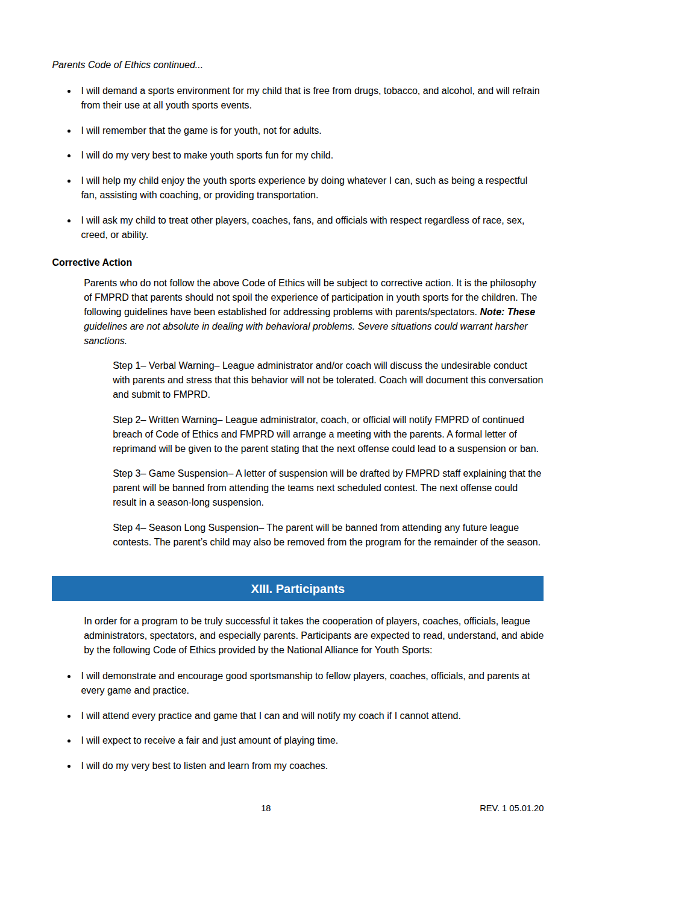Parents Code of Ethics continued...
I will demand a sports environment for my child that is free from drugs, tobacco, and alcohol, and will refrain from their use at all youth sports events.
I will remember that the game is for youth, not for adults.
I will do my very best to make youth sports fun for my child.
I will help my child enjoy the youth sports experience by doing whatever I can, such as being a respectful fan, assisting with coaching, or providing transportation.
I will ask my child to treat other players, coaches, fans, and officials with respect regardless of race, sex, creed, or ability.
Corrective Action
Parents who do not follow the above Code of Ethics will be subject to corrective action. It is the philosophy of FMPRD that parents should not spoil the experience of participation in youth sports for the children. The following guidelines have been established for addressing problems with parents/spectators. Note: These guidelines are not absolute in dealing with behavioral problems. Severe situations could warrant harsher sanctions.
Step 1– Verbal Warning– League administrator and/or coach will discuss the undesirable conduct with parents and stress that this behavior will not be tolerated. Coach will document this conversation and submit to FMPRD.
Step 2– Written Warning– League administrator, coach, or official will notify FMPRD of continued breach of Code of Ethics and FMPRD will arrange a meeting with the parents. A formal letter of reprimand will be given to the parent stating that the next offense could lead to a suspension or ban.
Step 3– Game Suspension– A letter of suspension will be drafted by FMPRD staff explaining that the parent will be banned from attending the teams next scheduled contest. The next offense could result in a season-long suspension.
Step 4– Season Long Suspension– The parent will be banned from attending any future league contests. The parent’s child may also be removed from the program for the remainder of the season.
XIII. Participants
In order for a program to be truly successful it takes the cooperation of players, coaches, officials, league administrators, spectators, and especially parents. Participants are expected to read, understand, and abide by the following Code of Ethics provided by the National Alliance for Youth Sports:
I will demonstrate and encourage good sportsmanship to fellow players, coaches, officials, and parents at every game and practice.
I will attend every practice and game that I can and will notify my coach if I cannot attend.
I will expect to receive a fair and just amount of playing time.
I will do my very best to listen and learn from my coaches.
18 REV. 1 05.01.20